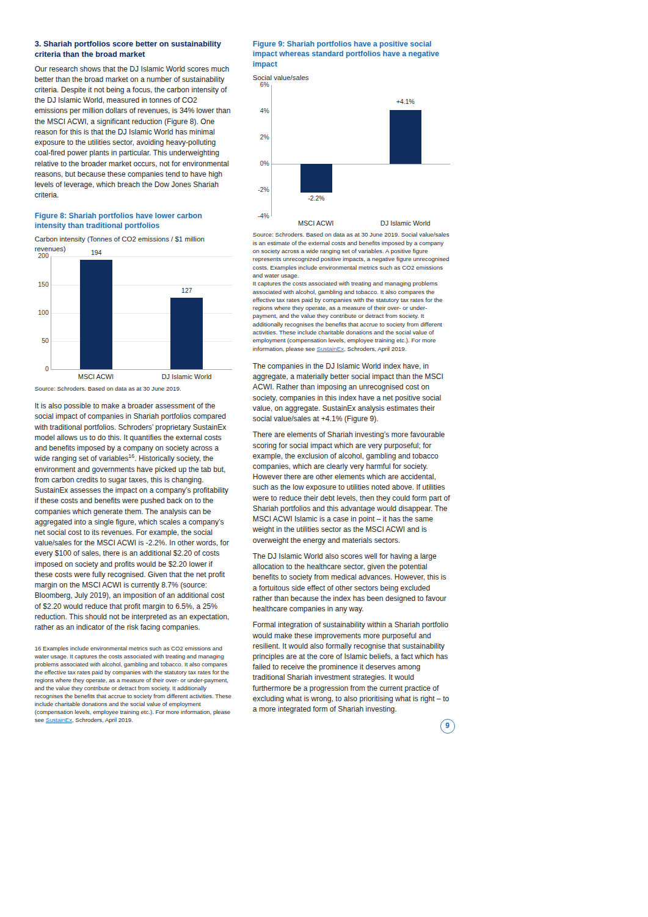3. Shariah portfolios score better on sustainability criteria than the broad market
Our research shows that the DJ Islamic World scores much better than the broad market on a number of sustainability criteria. Despite it not being a focus, the carbon intensity of the DJ Islamic World, measured in tonnes of CO2 emissions per million dollars of revenues, is 34% lower than the MSCI ACWI, a significant reduction (Figure 8). One reason for this is that the DJ Islamic World has minimal exposure to the utilities sector, avoiding heavy-polluting coal-fired power plants in particular. This underweighting relative to the broader market occurs, not for environmental reasons, but because these companies tend to have high levels of leverage, which breach the Dow Jones Shariah criteria.
Figure 8: Shariah portfolios have lower carbon intensity than traditional portfolios
Carbon intensity (Tonnes of CO2 emissions / $1 million revenues)
200
150
100
50
0
194
127
MSCI ACWI DJ Islamic World
Source: Schroders. Based on data as at 30 June 2019.
It is also possible to make a broader assessment of the social impact of companies in Shariah portfolios compared with traditional portfolios. Schroders’ proprietary SustainEx model allows us to do this. It quantifies the external costs and benefits imposed by a company on society across a wide ranging set of variables16. Historically society, the environment and governments have picked up the tab but, from carbon credits to sugar taxes, this is changing. SustainEx assesses the impact on a company’s profitability if these costs and benefits were pushed back on to the companies which generate them. The analysis can be aggregated into a single figure, which scales a company’s net social cost to its revenues. For example, the social value/sales for the MSCI ACWI is -2.2%. In other words, for every $100 of sales, there is an additional $2.20 of costs imposed on society and profits would be $2.20 lower if these costs were fully recognised. Given that the net profit margin on the MSCI ACWI is currently 8.7% (source: Bloomberg, July 2019), an imposition of an additional cost of $2.20 would reduce that profit margin to 6.5%, a 25% reduction. This should not be interpreted as an expectation, rather as an indicator of the risk facing companies.
16 Examples include environmental metrics such as CO2 emissions and water usage. It captures the costs associated with treating and managing problems associated with alcohol, gambling and tobacco. It also compares the effective tax rates paid by companies with the statutory tax rates for the regions where they operate, as a measure of their over- or under-payment, and the value they contribute or detract from society. It additionally recognises the benefits that accrue to society from different activities. These include charitable donations and the social value of employment (compensation levels, employee training etc.). For more information, please see SustainEx, Schroders, April 2019.
Figure 9: Shariah portfolios have a positive social impact whereas standard portfolios have a negative impact
Social value/sales
6%
4%
2%
0%
-2%
-4%
-2.2%
+4.1%
MSCI ACWI DJ Islamic World
Source: Schroders. Based on data as at 30 June 2019. Social value/sales is an estimate of the external costs and benefits imposed by a company on society across a wide ranging set of variables. A positive figure represents unrecognized positive impacts, a negative figure unrecognised costs. Examples include environmental metrics such as CO2 emissions and water usage.
It captures the costs associated with treating and managing problems associated with alcohol, gambling and tobacco. It also compares the effective tax rates paid by companies with the statutory tax rates for the regions where they operate, as a measure of their over- or under-payment, and the value they contribute or detract from society. It additionally recognises the benefits that accrue to society from different activities. These include charitable donations and the social value of employment (compensation levels, employee training etc.). For more information, please see SustainEx, Schroders, April 2019.
The companies in the DJ Islamic World index have, in aggregate, a materially better social impact than the MSCI ACWI. Rather than imposing an unrecognised cost on society, companies in this index have a net positive social value, on aggregate. SustainEx analysis estimates their social value/sales at +4.1% (Figure 9).
There are elements of Shariah investing’s more favourable scoring for social impact which are very purposeful; for example, the exclusion of alcohol, gambling and tobacco companies, which are clearly very harmful for society. However there are other elements which are accidental, such as the low exposure to utilities noted above. If utilities were to reduce their debt levels, then they could form part of Shariah portfolios and this advantage would disappear. The MSCI ACWI Islamic is a case in point – it has the same weight in the utilities sector as the MSCI ACWI and is overweight the energy and materials sectors.
The DJ Islamic World also scores well for having a large allocation to the healthcare sector, given the potential benefits to society from medical advances. However, this is a fortuitous side effect of other sectors being excluded rather than because the index has been designed to favour healthcare companies in any way.
Formal integration of sustainability within a Shariah portfolio would make these improvements more purposeful and resilient. It would also formally recognise that sustainability principles are at the core of Islamic beliefs, a fact which has failed to receive the prominence it deserves among traditional Shariah investment strategies. It would furthermore be a progression from the current practice of excluding what is wrong, to also prioritising what is right – to a more integrated form of Shariah investing.
9